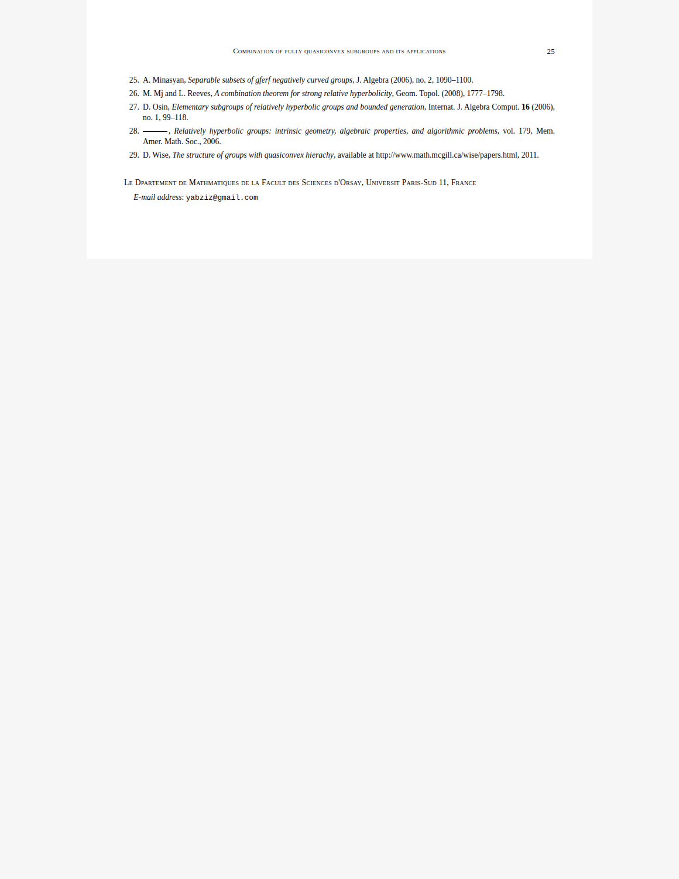Combination of fully quasiconvex subgroups and its applications 25
25. A. Minasyan, Separable subsets of gferf negatively curved groups, J. Algebra (2006), no. 2, 1090–1100.
26. M. Mj and L. Reeves, A combination theorem for strong relative hyperbolicity, Geom. Topol. (2008), 1777–1798.
27. D. Osin, Elementary subgroups of relatively hyperbolic groups and bounded generation, Internat. J. Algebra Comput. 16 (2006), no. 1, 99–118.
28. , Relatively hyperbolic groups: intrinsic geometry, algebraic properties, and algorithmic problems, vol. 179, Mem. Amer. Math. Soc., 2006.
29. D. Wise, The structure of groups with quasiconvex hierachy, available at http://www.math.mcgill.ca/wise/papers.html, 2011.
Le Dpartement de Mathmatiques de la Facult des Sciences d'Orsay, Universit Paris-Sud 11, France
E-mail address: yabziz@gmail.com